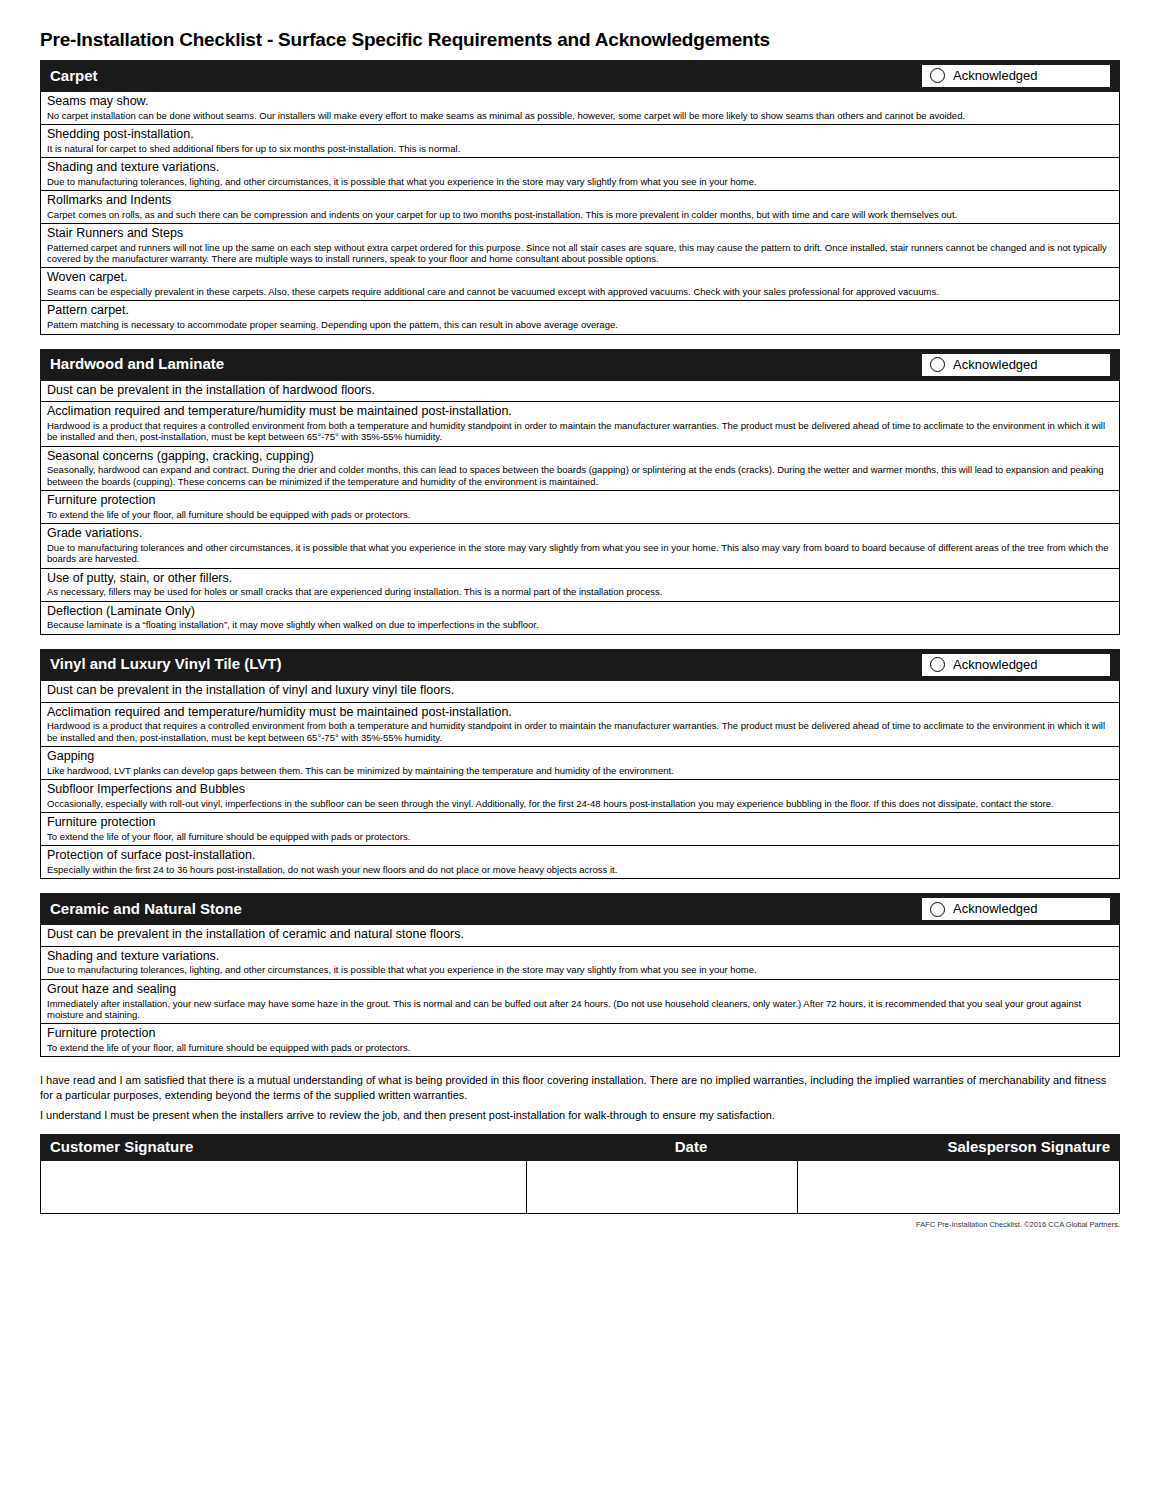Pre-Installation Checklist - Surface Specific Requirements and Acknowledgements
Carpet Acknowledged
| Seams may show. No carpet installation can be done without seams. Our installers will make every effort to make seams as minimal as possible, however, some carpet will be more likely to show seams than others and cannot be avoided. |
| Shedding post-installation. It is natural for carpet to shed additional fibers for up to six months post-installation. This is normal. |
| Shading and texture variations. Due to manufacturing tolerances, lighting, and other circumstances, it is possible that what you experience in the store may vary slightly from what you see in your home. |
| Rollmarks and Indents Carpet comes on rolls, as and such there can be compression and indents on your carpet for up to two months post-installation. This is more prevalent in colder months, but with time and care will work themselves out. |
| Stair Runners and Steps Patterned carpet and runners will not line up the same on each step without extra carpet ordered for this purpose. Since not all stair cases are square, this may cause the pattern to drift. Once installed, stair runners cannot be changed and is not typically covered by the manufacturer warranty. There are multiple ways to install runners, speak to your floor and home consultant about possible options. |
| Woven carpet. Seams can be especially prevalent in these carpets. Also, these carpets require additional care and cannot be vacuumed except with approved vacuums. Check with your sales professional for approved vacuums. |
| Pattern carpet. Pattern matching is necessary to accommodate proper seaming. Depending upon the pattern, this can result in above average overage. |
Hardwood and Laminate Acknowledged
| Dust can be prevalent in the installation of hardwood floors. |
| Acclimation required and temperature/humidity must be maintained post-installation. Hardwood is a product that requires a controlled environment from both a temperature and humidity standpoint in order to maintain the manufacturer warranties. The product must be delivered ahead of time to acclimate to the environment in which it will be installed and then, post-installation, must be kept between 65°-75° with 35%-55% humidity. |
| Seasonal concerns (gapping, cracking, cupping) Seasonally, hardwood can expand and contract. During the drier and colder months, this can lead to spaces between the boards (gapping) or splintering at the ends (cracks). During the wetter and warmer months, this will lead to expansion and peaking between the boards (cupping). These concerns can be minimized if the temperature and humidity of the environment is maintained. |
| Furniture protection To extend the life of your floor, all furniture should be equipped with pads or protectors. |
| Grade variations. Due to manufacturing tolerances and other circumstances, it is possible that what you experience in the store may vary slightly from what you see in your home. This also may vary from board to board because of different areas of the tree from which the boards are harvested. |
| Use of putty, stain, or other fillers. As necessary, fillers may be used for holes or small cracks that are experienced during installation. This is a normal part of the installation process. |
| Deflection (Laminate Only) Because laminate is a “floating installation”, it may move slightly when walked on due to imperfections in the subfloor. |
Vinyl and Luxury Vinyl Tile (LVT) Acknowledged
| Dust can be prevalent in the installation of vinyl and luxury vinyl tile floors. |
| Acclimation required and temperature/humidity must be maintained post-installation. Hardwood is a product that requires a controlled environment from both a temperature and humidity standpoint in order to maintain the manufacturer warranties. The product must be delivered ahead of time to acclimate to the environment in which it will be installed and then, post-installation, must be kept between 65°-75° with 35%-55% humidity. |
| Gapping Like hardwood, LVT planks can develop gaps between them. This can be minimized by maintaining the temperature and humidity of the environment. |
| Subfloor Imperfections and Bubbles Occasionally, especially with roll-out vinyl, imperfections in the subfloor can be seen through the vinyl. Additionally, for the first 24-48 hours post-installation you may experience bubbling in the floor. If this does not dissipate, contact the store. |
| Furniture protection To extend the life of your floor, all furniture should be equipped with pads or protectors. |
| Protection of surface post-installation. Especially within the first 24 to 36 hours post-installation, do not wash your new floors and do not place or move heavy objects across it. |
Ceramic and Natural Stone Acknowledged
| Dust can be prevalent in the installation of ceramic and natural stone floors. |
| Shading and texture variations. Due to manufacturing tolerances, lighting, and other circumstances, it is possible that what you experience in the store may vary slightly from what you see in your home. |
| Grout haze and sealing Immediately after installation, your new surface may have some haze in the grout. This is normal and can be buffed out after 24 hours. (Do not use household cleaners, only water.) After 72 hours, it is recommended that you seal your grout against moisture and staining. |
| Furniture protection To extend the life of your floor, all furniture should be equipped with pads or protectors. |
I have read and I am satisfied that there is a mutual understanding of what is being provided in this floor covering installation. There are no implied warranties, including the implied warranties of merchanability and fitness for a particular purposes, extending beyond the terms of the supplied written warranties.
I understand I must be present when the installers arrive to review the job, and then present post-installation for walk-through to ensure my satisfaction.
Customer Signature
Date
Salesperson Signature
FAFC Pre-Installation Checklist. ©2016 CCA Global Partners.